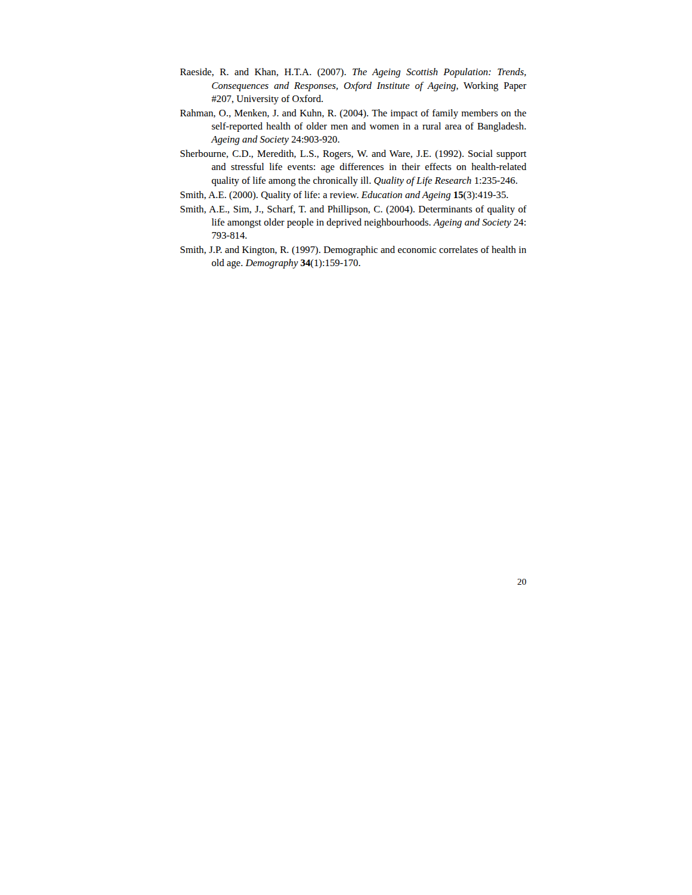Raeside, R. and Khan, H.T.A. (2007). The Ageing Scottish Population: Trends, Consequences and Responses, Oxford Institute of Ageing, Working Paper #207, University of Oxford.
Rahman, O., Menken, J. and Kuhn, R. (2004). The impact of family members on the self-reported health of older men and women in a rural area of Bangladesh. Ageing and Society 24:903-920.
Sherbourne, C.D., Meredith, L.S., Rogers, W. and Ware, J.E. (1992). Social support and stressful life events: age differences in their effects on health-related quality of life among the chronically ill. Quality of Life Research 1:235-246.
Smith, A.E. (2000). Quality of life: a review. Education and Ageing 15(3):419-35.
Smith, A.E., Sim, J., Scharf, T. and Phillipson, C. (2004). Determinants of quality of life amongst older people in deprived neighbourhoods. Ageing and Society 24: 793-814.
Smith, J.P. and Kington, R. (1997). Demographic and economic correlates of health in old age. Demography 34(1):159-170.
20